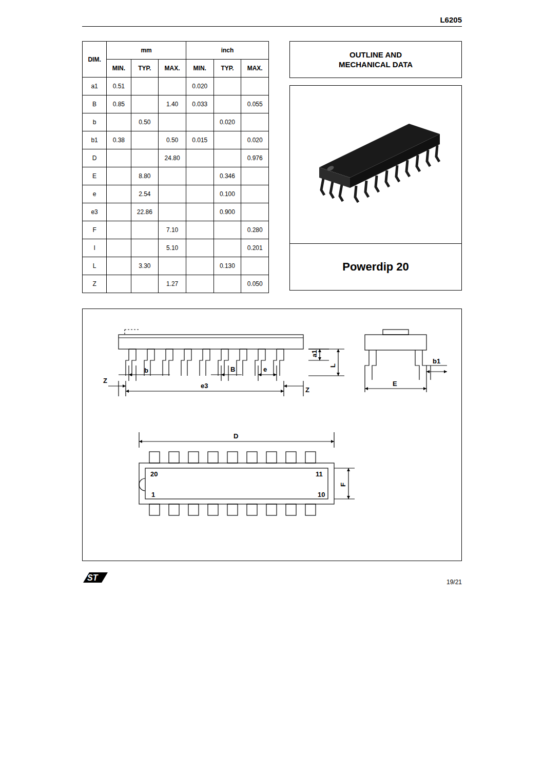L6205
| DIM. | mm | inch |
| --- | --- | --- |
| MIN. | TYP. | MAX. | MIN. | TYP. | MAX. |
| a1 | 0.51 | | | 0.020 | | |
| B | 0.85 | | 1.40 | 0.033 | | 0.055 |
| b | | 0.50 | | | 0.020 | |
| b1 | 0.38 | | 0.50 | 0.015 | | 0.020 |
| D | | | 24.80 | | | 0.976 |
| E | | 8.80 | | | 0.346 | |
| e | | 2.54 | | | 0.100 | |
| e3 | | 22.86 | | | 0.900 | |
| F | | | 7.10 | | | 0.280 |
| I | | | 5.10 | | | 0.201 |
| L | | 3.30 | | | 0.130 | |
| Z | | | 1.27 | | | 0.050 |
OUTLINE AND
MECHANICAL DATA
Powerdip 20
a1 L b B e e3 Z Z b1 E D 20 11 1 10 F
ST
19/21